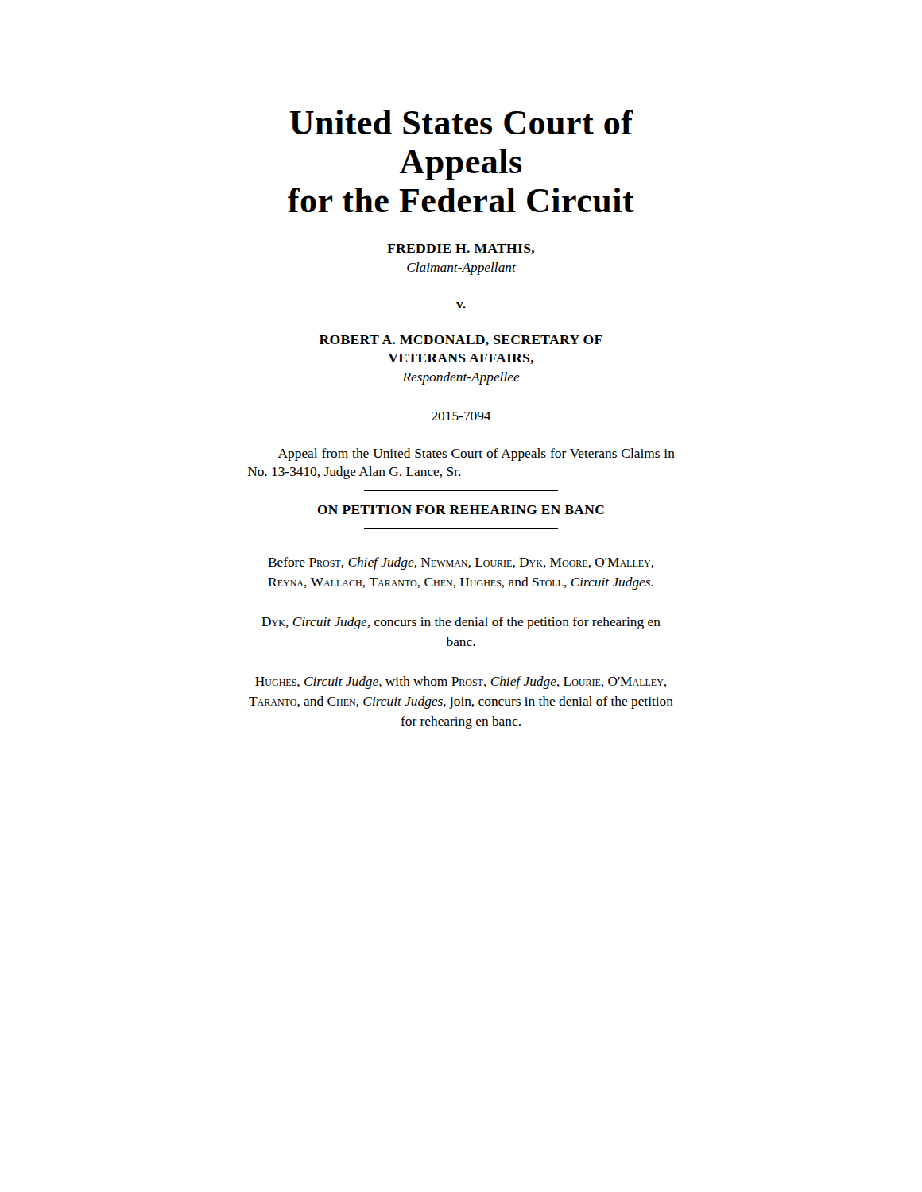United States Court of Appeals
for the Federal Circuit
FREDDIE H. MATHIS,
Claimant-Appellant
v.
ROBERT A. MCDONALD, SECRETARY OF
VETERANS AFFAIRS,
Respondent-Appellee
2015-7094
Appeal from the United States Court of Appeals for Veterans Claims in No. 13-3410, Judge Alan G. Lance, Sr.
ON PETITION FOR REHEARING EN BANC
Before Prost, Chief Judge, Newman, Lourie, Dyk, Moore, O'Malley, Reyna, Wallach, Taranto, Chen, Hughes, and Stoll, Circuit Judges.
Dyk, Circuit Judge, concurs in the denial of the petition for rehearing en banc.
Hughes, Circuit Judge, with whom Prost, Chief Judge, Lourie, O'Malley, Taranto, and Chen, Circuit Judges, join, concurs in the denial of the petition for rehearing en banc.